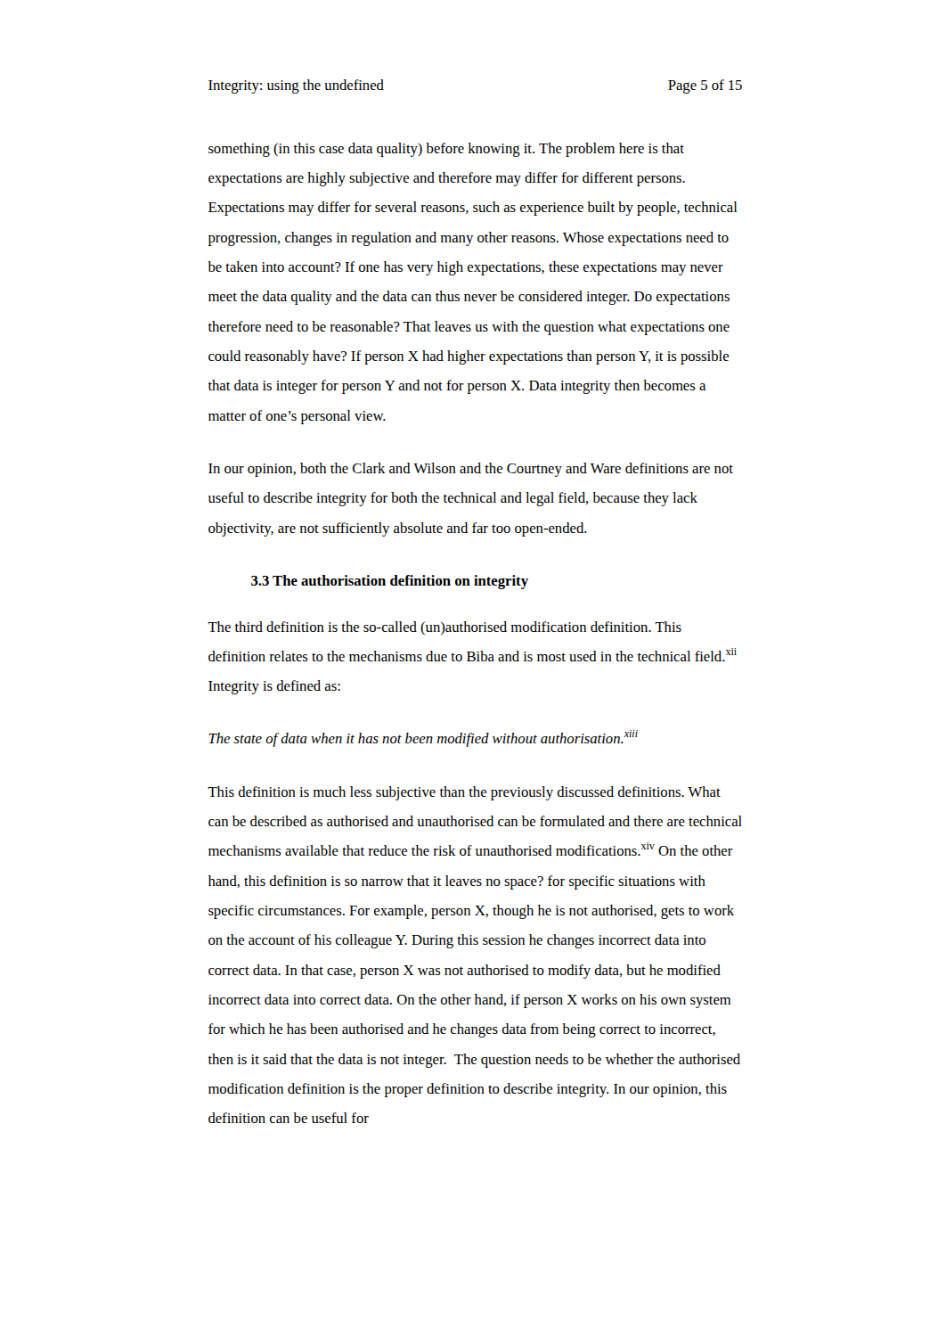Integrity: using the undefined Page 5 of 15
something (in this case data quality) before knowing it. The problem here is that expectations are highly subjective and therefore may differ for different persons. Expectations may differ for several reasons, such as experience built by people, technical progression, changes in regulation and many other reasons. Whose expectations need to be taken into account? If one has very high expectations, these expectations may never meet the data quality and the data can thus never be considered integer. Do expectations therefore need to be reasonable? That leaves us with the question what expectations one could reasonably have? If person X had higher expectations than person Y, it is possible that data is integer for person Y and not for person X. Data integrity then becomes a matter of one’s personal view.
In our opinion, both the Clark and Wilson and the Courtney and Ware definitions are not useful to describe integrity for both the technical and legal field, because they lack objectivity, are not sufficiently absolute and far too open-ended.
3.3 The authorisation definition on integrity
The third definition is the so-called (un)authorised modification definition. This definition relates to the mechanisms due to Biba and is most used in the technical field.xii Integrity is defined as:
The state of data when it has not been modified without authorisation.xiii
This definition is much less subjective than the previously discussed definitions. What can be described as authorised and unauthorised can be formulated and there are technical mechanisms available that reduce the risk of unauthorised modifications.xiv On the other hand, this definition is so narrow that it leaves no space? for specific situations with specific circumstances. For example, person X, though he is not authorised, gets to work on the account of his colleague Y. During this session he changes incorrect data into correct data. In that case, person X was not authorised to modify data, but he modified incorrect data into correct data. On the other hand, if person X works on his own system for which he has been authorised and he changes data from being correct to incorrect, then is it said that the data is not integer. The question needs to be whether the authorised modification definition is the proper definition to describe integrity. In our opinion, this definition can be useful for